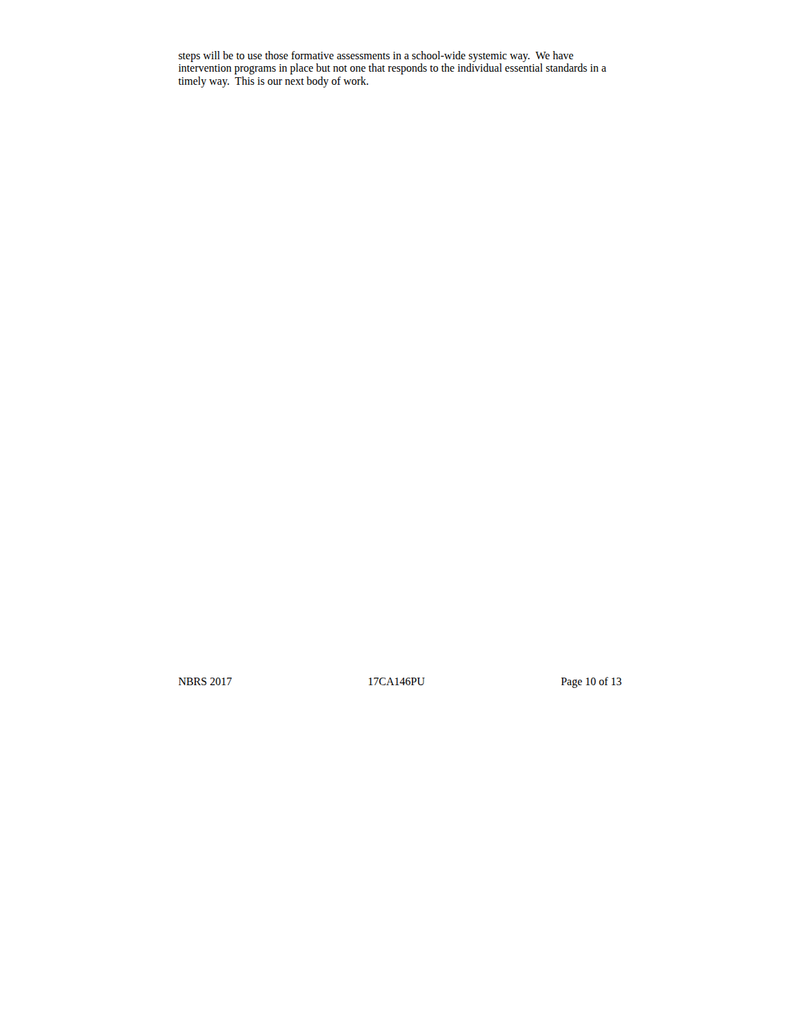steps will be to use those formative assessments in a school-wide systemic way. We have intervention programs in place but not one that responds to the individual essential standards in a timely way. This is our next body of work.
NBRS 2017
17CA146PU
Page 10 of 13